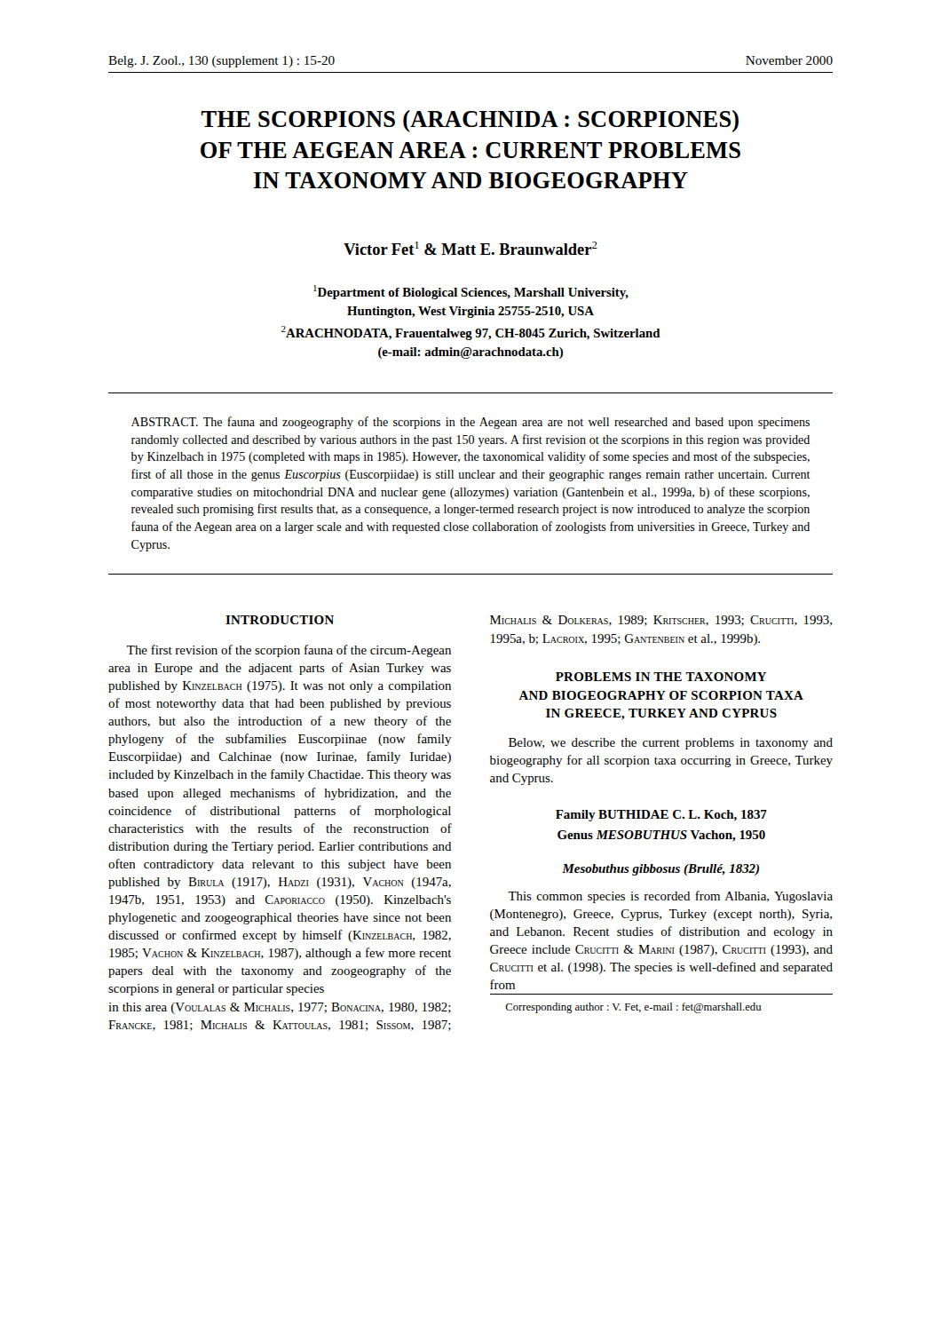Belg. J. Zool., 130 (supplement 1) : 15-20 November 2000
THE SCORPIONS (ARACHNIDA : SCORPIONES)
OF THE AEGEAN AREA : CURRENT PROBLEMS
IN TAXONOMY AND BIOGEOGRAPHY
Victor Fet1 & Matt E. Braunwalder2
1Department of Biological Sciences, Marshall University,
Huntington, West Virginia 25755-2510, USA
2ARACHNODATA, Frauentalweg 97, CH-8045 Zurich, Switzerland
(e-mail: admin@arachnodata.ch)
ABSTRACT. The fauna and zoogeography of the scorpions in the Aegean area are not well researched and based upon specimens randomly collected and described by various authors in the past 150 years. A first revision ot the scorpions in this region was provided by Kinzelbach in 1975 (completed with maps in 1985). However, the taxonomical validity of some species and most of the subspecies, first of all those in the genus Euscorpius (Euscorpiidae) is still unclear and their geographic ranges remain rather uncertain. Current comparative studies on mitochondrial DNA and nuclear gene (allozymes) variation (Gantenbein et al., 1999a, b) of these scorpions, revealed such promising first results that, as a consequence, a longer-termed research project is now introduced to analyze the scorpion fauna of the Aegean area on a larger scale and with requested close collaboration of zoologists from universities in Greece, Turkey and Cyprus.
INTRODUCTION
The first revision of the scorpion fauna of the circum-Aegean area in Europe and the adjacent parts of Asian Turkey was published by Kinzelbach (1975). It was not only a compilation of most noteworthy data that had been published by previous authors, but also the introduction of a new theory of the phylogeny of the subfamilies Euscorpiinae (now family Euscorpiidae) and Calchinae (now Iurinae, family Iuridae) included by Kinzelbach in the family Chactidae. This theory was based upon alleged mechanisms of hybridization, and the coincidence of distributional patterns of morphological characteristics with the results of the reconstruction of distribution during the Tertiary period. Earlier contributions and often contradictory data relevant to this subject have been published by Birula (1917), Hadzi (1931), Vachon (1947a, 1947b, 1951, 1953) and Caporiacco (1950). Kinzelbach's phylogenetic and zoogeographical theories have since not been discussed or confirmed except by himself (Kinzelbach, 1982, 1985; Vachon & Kinzelbach, 1987), although a few more recent papers deal with the taxonomy and zoogeography of the scorpions in general or particular species
in this area (Voulalas & Michalis, 1977; Bonacina, 1980, 1982; Francke, 1981; Michalis & Kattoulas, 1981; Sissom, 1987; Michalis & Dolkeras, 1989; Kritscher, 1993; Crucitti, 1993, 1995a, b; Lacroix, 1995; Gantenbein et al., 1999b).
PROBLEMS IN THE TAXONOMY
AND BIOGEOGRAPHY OF SCORPION TAXA
IN GREECE, TURKEY AND CYPRUS
Below, we describe the current problems in taxonomy and biogeography for all scorpion taxa occurring in Greece, Turkey and Cyprus.
Family BUTHIDAE C. L. Koch, 1837
Genus MESOBUTHUS Vachon, 1950
Mesobuthus gibbosus (Brullé, 1832)
This common species is recorded from Albania, Yugoslavia (Montenegro), Greece, Cyprus, Turkey (except north), Syria, and Lebanon. Recent studies of distribution and ecology in Greece include Crucitti & Marini (1987), Crucitti (1993), and Crucitti et al. (1998). The species is well-defined and separated from
Corresponding author : V. Fet, e-mail : fet@marshall.edu